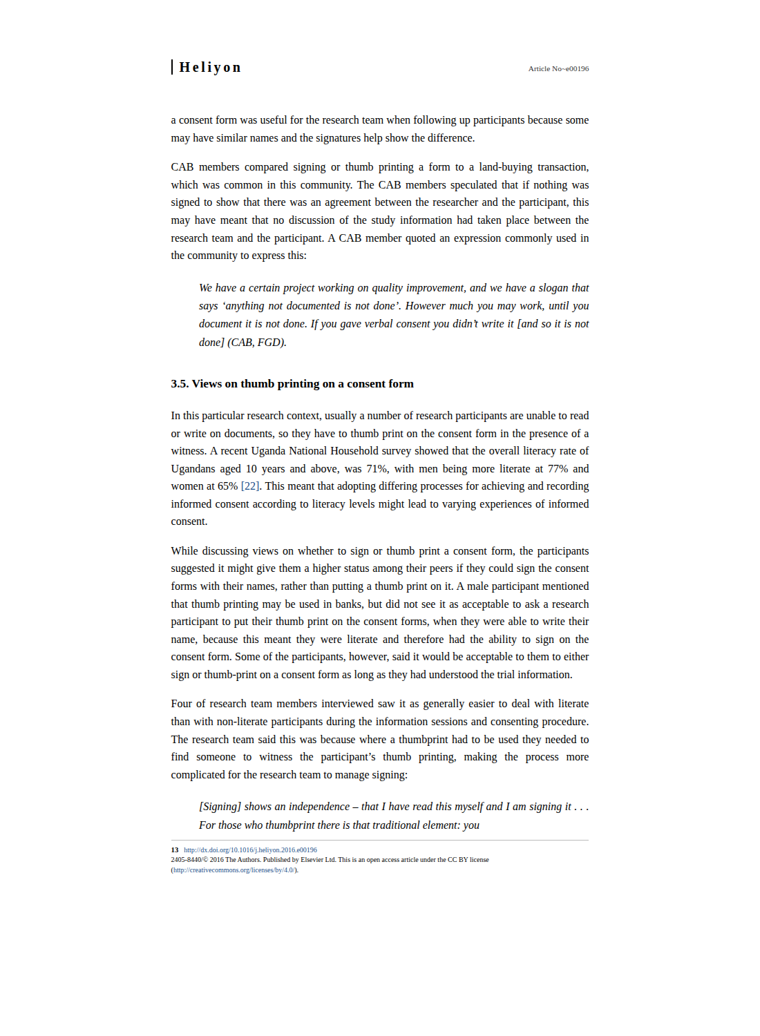Heliyon
Article No~e00196
a consent form was useful for the research team when following up participants because some may have similar names and the signatures help show the difference.
CAB members compared signing or thumb printing a form to a land-buying transaction, which was common in this community. The CAB members speculated that if nothing was signed to show that there was an agreement between the researcher and the participant, this may have meant that no discussion of the study information had taken place between the research team and the participant. A CAB member quoted an expression commonly used in the community to express this:
We have a certain project working on quality improvement, and we have a slogan that says ‘anything not documented is not done’. However much you may work, until you document it is not done. If you gave verbal consent you didn’t write it [and so it is not done] (CAB, FGD).
3.5. Views on thumb printing on a consent form
In this particular research context, usually a number of research participants are unable to read or write on documents, so they have to thumb print on the consent form in the presence of a witness. A recent Uganda National Household survey showed that the overall literacy rate of Ugandans aged 10 years and above, was 71%, with men being more literate at 77% and women at 65% [22]. This meant that adopting differing processes for achieving and recording informed consent according to literacy levels might lead to varying experiences of informed consent.
While discussing views on whether to sign or thumb print a consent form, the participants suggested it might give them a higher status among their peers if they could sign the consent forms with their names, rather than putting a thumb print on it. A male participant mentioned that thumb printing may be used in banks, but did not see it as acceptable to ask a research participant to put their thumb print on the consent forms, when they were able to write their name, because this meant they were literate and therefore had the ability to sign on the consent form. Some of the participants, however, said it would be acceptable to them to either sign or thumb-print on a consent form as long as they had understood the trial information.
Four of research team members interviewed saw it as generally easier to deal with literate than with non-literate participants during the information sessions and consenting procedure. The research team said this was because where a thumbprint had to be used they needed to find someone to witness the participant’s thumb printing, making the process more complicated for the research team to manage signing:
[Signing] shows an independence – that I have read this myself and I am signing it . . . For those who thumbprint there is that traditional element: you
13 http://dx.doi.org/10.1016/j.heliyon.2016.e00196
2405-8440/© 2016 The Authors. Published by Elsevier Ltd. This is an open access article under the CC BY license
(http://creativecommons.org/licenses/by/4.0/).